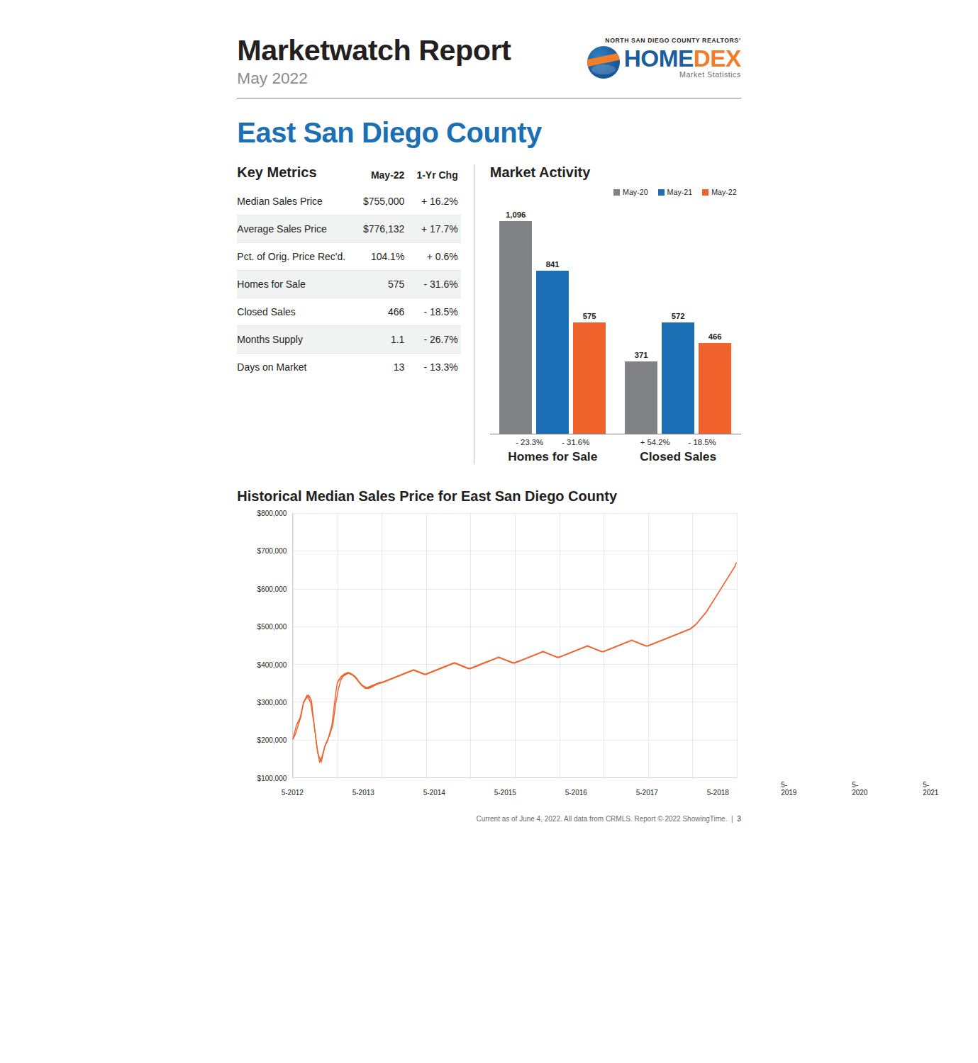Marketwatch Report
May 2022
NORTH SAN DIEGO COUNTY REALTORS’
HOME DEX
Market Statistics
East San Diego County
| Key Metrics | May-22 | 1-Yr Chg |
| --- | --- | --- |
| Median Sales Price | $755,000 | + 16.2% |
| Average Sales Price | $776,132 | + 17.7% |
| Pct. of Orig. Price Rec'd. | 104.1% | + 0.6% |
| Homes for Sale | 575 | - 31.6% |
| Closed Sales | 466 | - 18.5% |
| Months Supply | 1.1 | - 26.7% |
| Days on Market | 13 | - 13.3% |
Market Activity
May-20 May-21 May-22
1,096
841
575
371
572
466
- 23.3% - 31.6%
+ 54.2% - 18.5%
Homes for Sale
Closed Sales
Historical Median Sales Price for East San Diego County
$800,000
$700,000
$600,000
$500,000
$400,000
$300,000
$200,000
$100,000
5-2012
5-2013
5-2014
5-2015
5-2016
5-2017
5-2018
5-2019
5-2020
5-2021
5-2022
Current as of June 4, 2022. All data from CRMLS. Report © 2022 ShowingTime. | 3